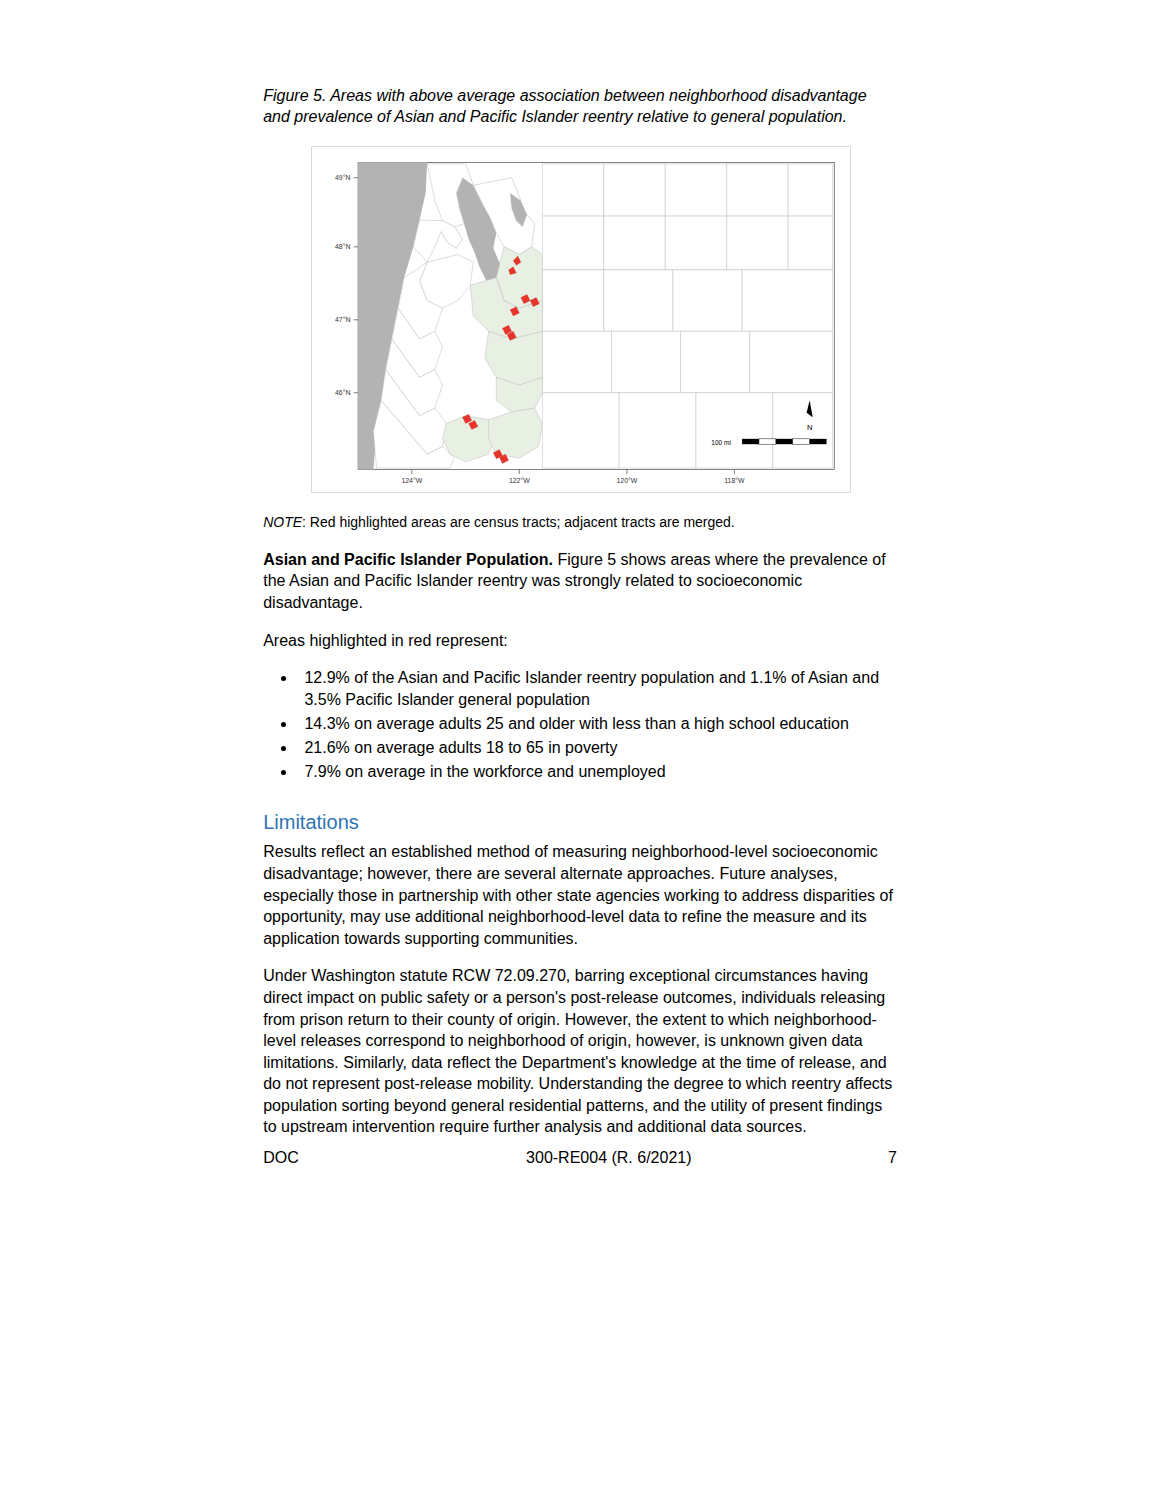Figure 5. Areas with above average association between neighborhood disadvantage and prevalence of Asian and Pacific Islander reentry relative to general population.
49°N 48°N 47°N 46°N 124°W 122°W 120°W 118°W N 100 mi
NOTE: Red highlighted areas are census tracts; adjacent tracts are merged.
Asian and Pacific Islander Population. Figure 5 shows areas where the prevalence of the Asian and Pacific Islander reentry was strongly related to socioeconomic disadvantage.
Areas highlighted in red represent:
12.9% of the Asian and Pacific Islander reentry population and 1.1% of Asian and 3.5% Pacific Islander general population
14.3% on average adults 25 and older with less than a high school education
21.6% on average adults 18 to 65 in poverty
7.9% on average in the workforce and unemployed
Limitations
Results reflect an established method of measuring neighborhood-level socioeconomic disadvantage; however, there are several alternate approaches. Future analyses, especially those in partnership with other state agencies working to address disparities of opportunity, may use additional neighborhood-level data to refine the measure and its application towards supporting communities.
Under Washington statute RCW 72.09.270, barring exceptional circumstances having direct impact on public safety or a person's post-release outcomes, individuals releasing from prison return to their county of origin. However, the extent to which neighborhood-level releases correspond to neighborhood of origin, however, is unknown given data limitations. Similarly, data reflect the Department's knowledge at the time of release, and do not represent post-release mobility. Understanding the degree to which reentry affects population sorting beyond general residential patterns, and the utility of present findings to upstream intervention require further analysis and additional data sources.
DOC
300-RE004 (R. 6/2021)
7